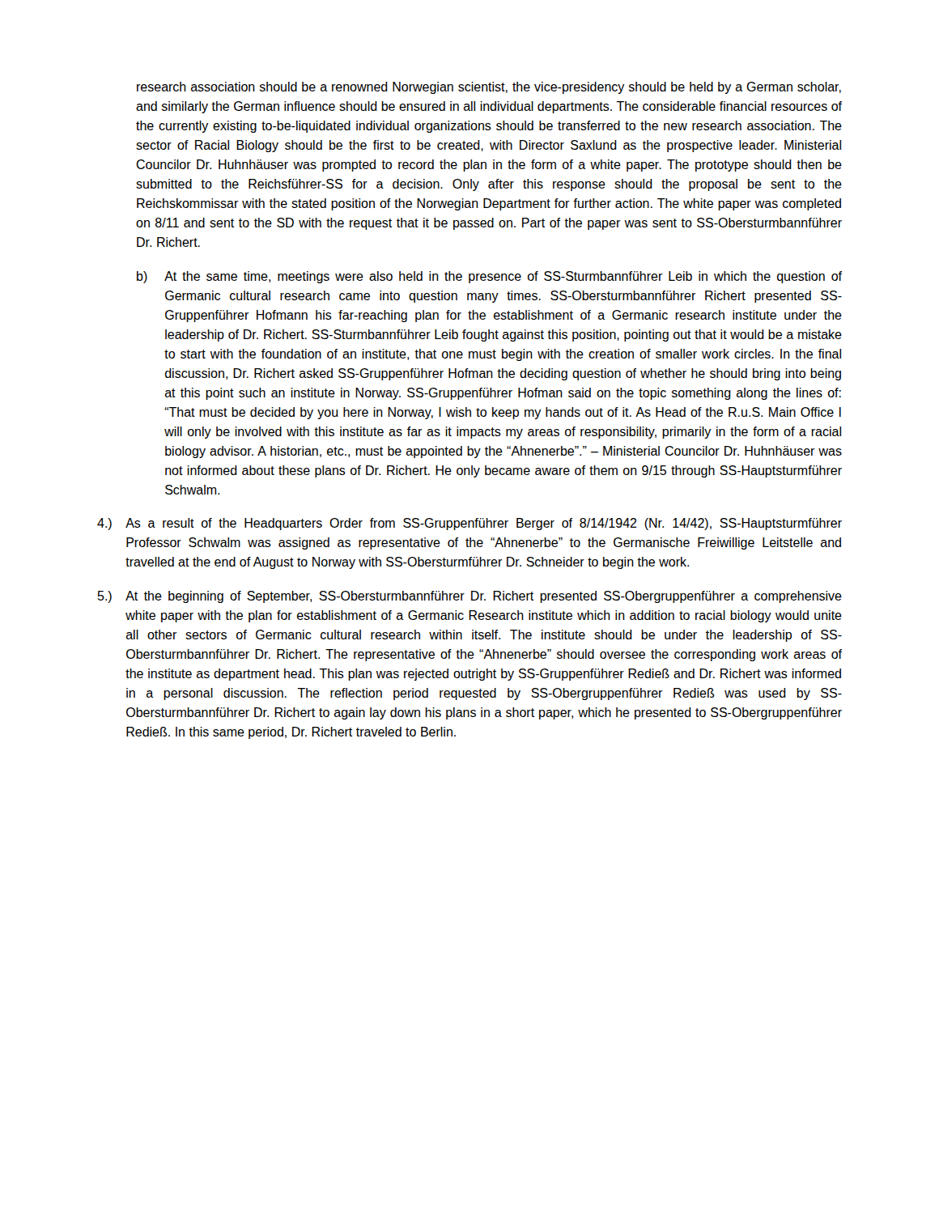research association should be a renowned Norwegian scientist, the vice-presidency should be held by a German scholar, and similarly the German influence should be ensured in all individual departments. The considerable financial resources of the currently existing to-be-liquidated individual organizations should be transferred to the new research association. The sector of Racial Biology should be the first to be created, with Director Saxlund as the prospective leader. Ministerial Councilor Dr. Huhnhäuser was prompted to record the plan in the form of a white paper. The prototype should then be submitted to the Reichsführer-SS for a decision. Only after this response should the proposal be sent to the Reichskommissar with the stated position of the Norwegian Department for further action. The white paper was completed on 8/11 and sent to the SD with the request that it be passed on. Part of the paper was sent to SS-Obersturmbannführer Dr. Richert.
b) At the same time, meetings were also held in the presence of SS-Sturmbannführer Leib in which the question of Germanic cultural research came into question many times. SS-Obersturmbannführer Richert presented SS-Gruppenführer Hofmann his far-reaching plan for the establishment of a Germanic research institute under the leadership of Dr. Richert. SS-Sturmbannführer Leib fought against this position, pointing out that it would be a mistake to start with the foundation of an institute, that one must begin with the creation of smaller work circles. In the final discussion, Dr. Richert asked SS-Gruppenführer Hofman the deciding question of whether he should bring into being at this point such an institute in Norway. SS-Gruppenführer Hofman said on the topic something along the lines of: “That must be decided by you here in Norway, I wish to keep my hands out of it. As Head of the R.u.S. Main Office I will only be involved with this institute as far as it impacts my areas of responsibility, primarily in the form of a racial biology advisor. A historian, etc., must be appointed by the “Ahnenerbe”.” – Ministerial Councilor Dr. Huhnhäuser was not informed about these plans of Dr. Richert. He only became aware of them on 9/15 through SS-Hauptsturmführer Schwalm.
4.) As a result of the Headquarters Order from SS-Gruppenführer Berger of 8/14/1942 (Nr. 14/42), SS-Hauptsturmführer Professor Schwalm was assigned as representative of the “Ahnenerbe” to the Germanische Freiwillige Leitstelle and travelled at the end of August to Norway with SS-Obersturmführer Dr. Schneider to begin the work.
5.) At the beginning of September, SS-Obersturmbannführer Dr. Richert presented SS-Obergruppenführer a comprehensive white paper with the plan for establishment of a Germanic Research institute which in addition to racial biology would unite all other sectors of Germanic cultural research within itself. The institute should be under the leadership of SS-Obersturmbannführer Dr. Richert. The representative of the “Ahnenerbe” should oversee the corresponding work areas of the institute as department head. This plan was rejected outright by SS-Gruppenführer Redieß and Dr. Richert was informed in a personal discussion. The reflection period requested by SS-Obergruppenführer Redieß was used by SS-Obersturmbannführer Dr. Richert to again lay down his plans in a short paper, which he presented to SS-Obergruppenführer Redieß. In this same period, Dr. Richert traveled to Berlin.